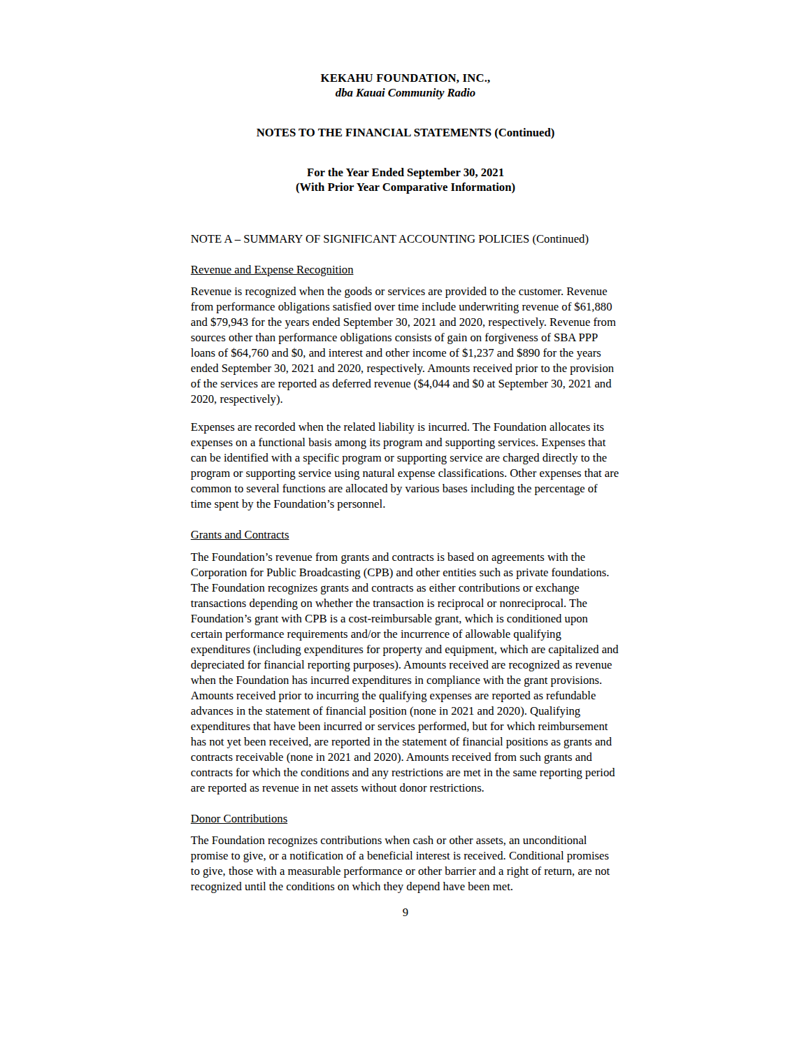KEKAHU FOUNDATION, INC.,
dba Kauai Community Radio
NOTES TO THE FINANCIAL STATEMENTS (Continued)
For the Year Ended September 30, 2021 (With Prior Year Comparative Information)
NOTE A – SUMMARY OF SIGNIFICANT ACCOUNTING POLICIES (Continued)
Revenue and Expense Recognition
Revenue is recognized when the goods or services are provided to the customer. Revenue from performance obligations satisfied over time include underwriting revenue of $61,880 and $79,943 for the years ended September 30, 2021 and 2020, respectively. Revenue from sources other than performance obligations consists of gain on forgiveness of SBA PPP loans of $64,760 and $0, and interest and other income of $1,237 and $890 for the years ended September 30, 2021 and 2020, respectively. Amounts received prior to the provision of the services are reported as deferred revenue ($4,044 and $0 at September 30, 2021 and 2020, respectively).
Expenses are recorded when the related liability is incurred. The Foundation allocates its expenses on a functional basis among its program and supporting services. Expenses that can be identified with a specific program or supporting service are charged directly to the program or supporting service using natural expense classifications. Other expenses that are common to several functions are allocated by various bases including the percentage of time spent by the Foundation’s personnel.
Grants and Contracts
The Foundation’s revenue from grants and contracts is based on agreements with the Corporation for Public Broadcasting (CPB) and other entities such as private foundations. The Foundation recognizes grants and contracts as either contributions or exchange transactions depending on whether the transaction is reciprocal or nonreciprocal. The Foundation’s grant with CPB is a cost-reimbursable grant, which is conditioned upon certain performance requirements and/or the incurrence of allowable qualifying expenditures (including expenditures for property and equipment, which are capitalized and depreciated for financial reporting purposes). Amounts received are recognized as revenue when the Foundation has incurred expenditures in compliance with the grant provisions. Amounts received prior to incurring the qualifying expenses are reported as refundable advances in the statement of financial position (none in 2021 and 2020). Qualifying expenditures that have been incurred or services performed, but for which reimbursement has not yet been received, are reported in the statement of financial positions as grants and contracts receivable (none in 2021 and 2020). Amounts received from such grants and contracts for which the conditions and any restrictions are met in the same reporting period are reported as revenue in net assets without donor restrictions.
Donor Contributions
The Foundation recognizes contributions when cash or other assets, an unconditional promise to give, or a notification of a beneficial interest is received. Conditional promises to give, those with a measurable performance or other barrier and a right of return, are not recognized until the conditions on which they depend have been met.
9